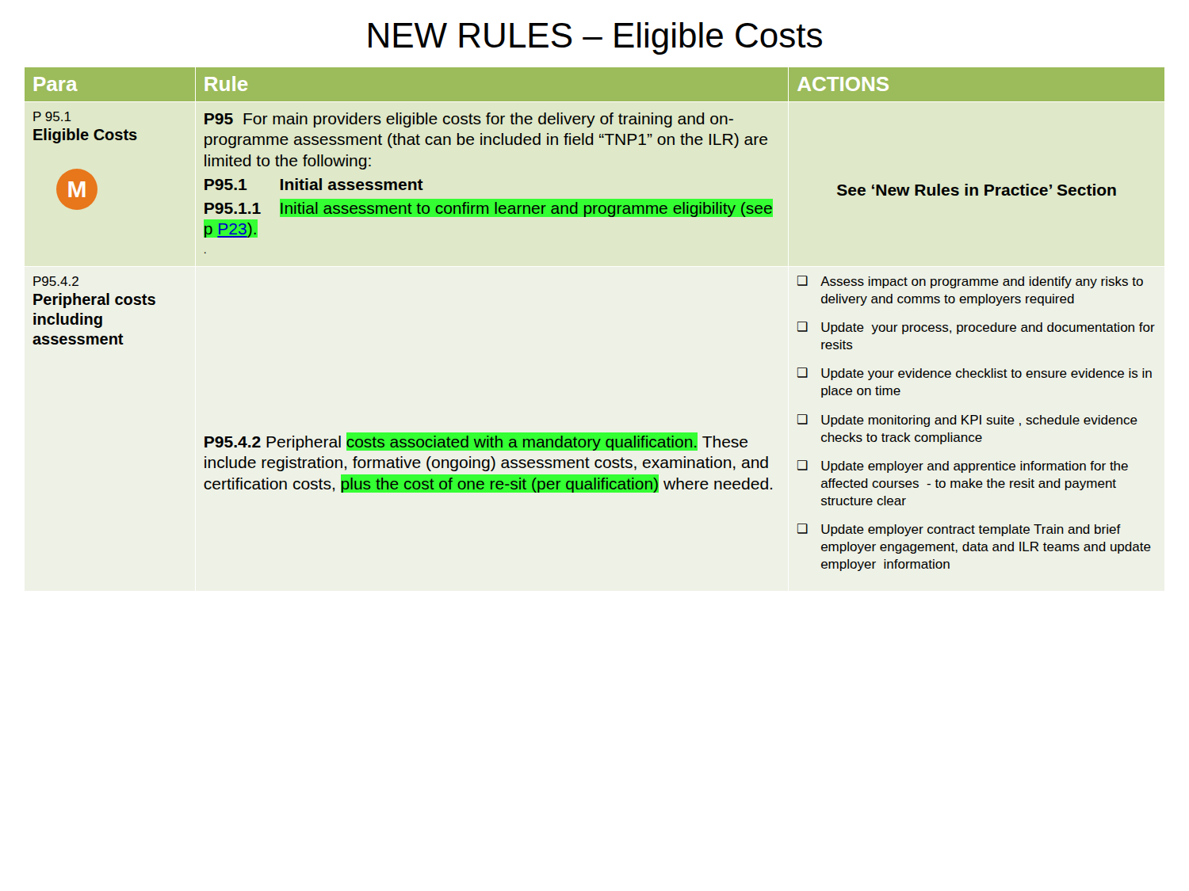NEW RULES – Eligible Costs
| Para | Rule | ACTIONS |
| --- | --- | --- |
| P 95.1 Eligible Costs M | P95 For main providers eligible costs for the delivery of training and on-programme assessment (that can be included in field “TNP1” on the ILR) are limited to the following: P95.1 Initial assessment P95.1.1 Initial assessment to confirm learner and programme eligibility (see p P23 ). . | See ‘New Rules in Practice’ Section |
| P95.4.2 Peripheral costs including assessment | P95.4.2 Peripheral costs associated with a mandatory qualification. These include registration, formative (ongoing) assessment costs, examination, and certification costs, plus the cost of one re-sit (per qualification) where needed. | Assess impact on programme and identify any risks to delivery and comms to employers required Update your process, procedure and documentation for resits Update your evidence checklist to ensure evidence is in place on time Update monitoring and KPI suite , schedule evidence checks to track compliance Update employer and apprentice information for the affected courses - to make the resit and payment structure clear Update employer contract template Train and brief employer engagement, data and ILR teams and update employer information |